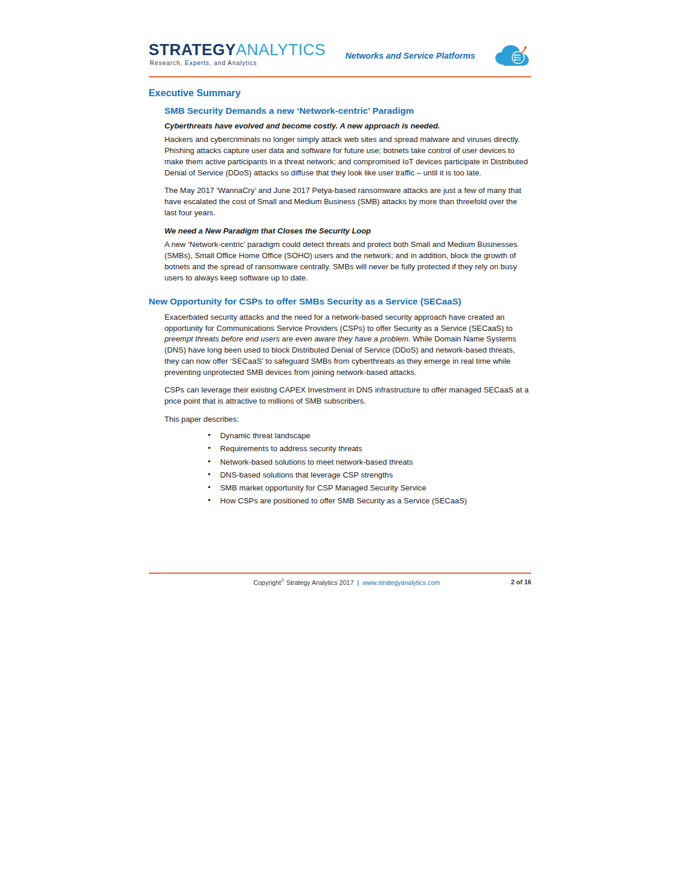STRATEGY ANALYTICS
Research, Experts, and Analytics
Networks and Service Platforms
Executive Summary
SMB Security Demands a new ‘Network-centric’ Paradigm
Cyberthreats have evolved and become costly. A new approach is needed.
Hackers and cybercriminals no longer simply attack web sites and spread malware and viruses directly. Phishing attacks capture user data and software for future use; botnets take control of user devices to make them active participants in a threat network; and compromised IoT devices participate in Distributed Denial of Service (DDoS) attacks so diffuse that they look like user traffic – until it is too late.
The May 2017 ‘WannaCry’ and June 2017 Petya-based ransomware attacks are just a few of many that have escalated the cost of Small and Medium Business (SMB) attacks by more than threefold over the last four years.
We need a New Paradigm that Closes the Security Loop
A new ‘Network-centric’ paradigm could detect threats and protect both Small and Medium Businesses (SMBs), Small Office Home Office (SOHO) users and the network; and in addition, block the growth of botnets and the spread of ransomware centrally. SMBs will never be fully protected if they rely on busy users to always keep software up to date.
New Opportunity for CSPs to offer SMBs Security as a Service (SECaaS)
Exacerbated security attacks and the need for a network-based security approach have created an opportunity for Communications Service Providers (CSPs) to offer Security as a Service (SECaaS) to preempt threats before end users are even aware they have a problem. While Domain Name Systems (DNS) have long been used to block Distributed Denial of Service (DDoS) and network-based threats, they can now offer ‘SECaaS’ to safeguard SMBs from cyberthreats as they emerge in real time while preventing unprotected SMB devices from joining network-based attacks.
CSPs can leverage their existing CAPEX Investment in DNS infrastructure to offer managed SECaaS at a price point that is attractive to millions of SMB subscribers.
This paper describes:
Dynamic threat landscape
Requirements to address security threats
Network-based solutions to meet network-based threats
DNS-based solutions that leverage CSP strengths
SMB market opportunity for CSP Managed Security Service
How CSPs are positioned to offer SMB Security as a Service (SECaaS)
Copyright© Strategy Analytics 2017 | www.strategyanalytics.com
2 of 16